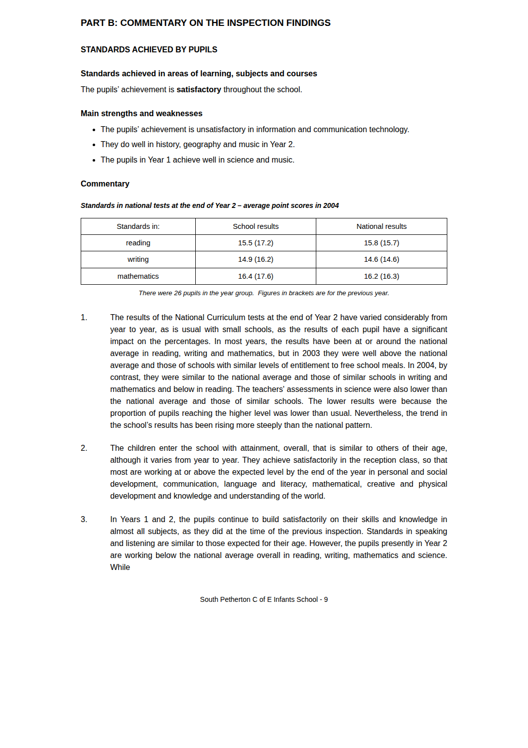PART B: COMMENTARY ON THE INSPECTION FINDINGS
STANDARDS ACHIEVED BY PUPILS
Standards achieved in areas of learning, subjects and courses
The pupils’ achievement is satisfactory throughout the school.
Main strengths and weaknesses
The pupils’ achievement is unsatisfactory in information and communication technology.
They do well in history, geography and music in Year 2.
The pupils in Year 1 achieve well in science and music.
Commentary
Standards in national tests at the end of Year 2 – average point scores in 2004
| Standards in: | School results | National results |
| --- | --- | --- |
| reading | 15.5 (17.2) | 15.8 (15.7) |
| writing | 14.9 (16.2) | 14.6 (14.6) |
| mathematics | 16.4 (17.6) | 16.2 (16.3) |
There were 26 pupils in the year group. Figures in brackets are for the previous year.
1. The results of the National Curriculum tests at the end of Year 2 have varied considerably from year to year, as is usual with small schools, as the results of each pupil have a significant impact on the percentages. In most years, the results have been at or around the national average in reading, writing and mathematics, but in 2003 they were well above the national average and those of schools with similar levels of entitlement to free school meals. In 2004, by contrast, they were similar to the national average and those of similar schools in writing and mathematics and below in reading. The teachers' assessments in science were also lower than the national average and those of similar schools. The lower results were because the proportion of pupils reaching the higher level was lower than usual. Nevertheless, the trend in the school’s results has been rising more steeply than the national pattern.
2. The children enter the school with attainment, overall, that is similar to others of their age, although it varies from year to year. They achieve satisfactorily in the reception class, so that most are working at or above the expected level by the end of the year in personal and social development, communication, language and literacy, mathematical, creative and physical development and knowledge and understanding of the world.
3. In Years 1 and 2, the pupils continue to build satisfactorily on their skills and knowledge in almost all subjects, as they did at the time of the previous inspection. Standards in speaking and listening are similar to those expected for their age. However, the pupils presently in Year 2 are working below the national average overall in reading, writing, mathematics and science. While
South Petherton C of E Infants School - 9